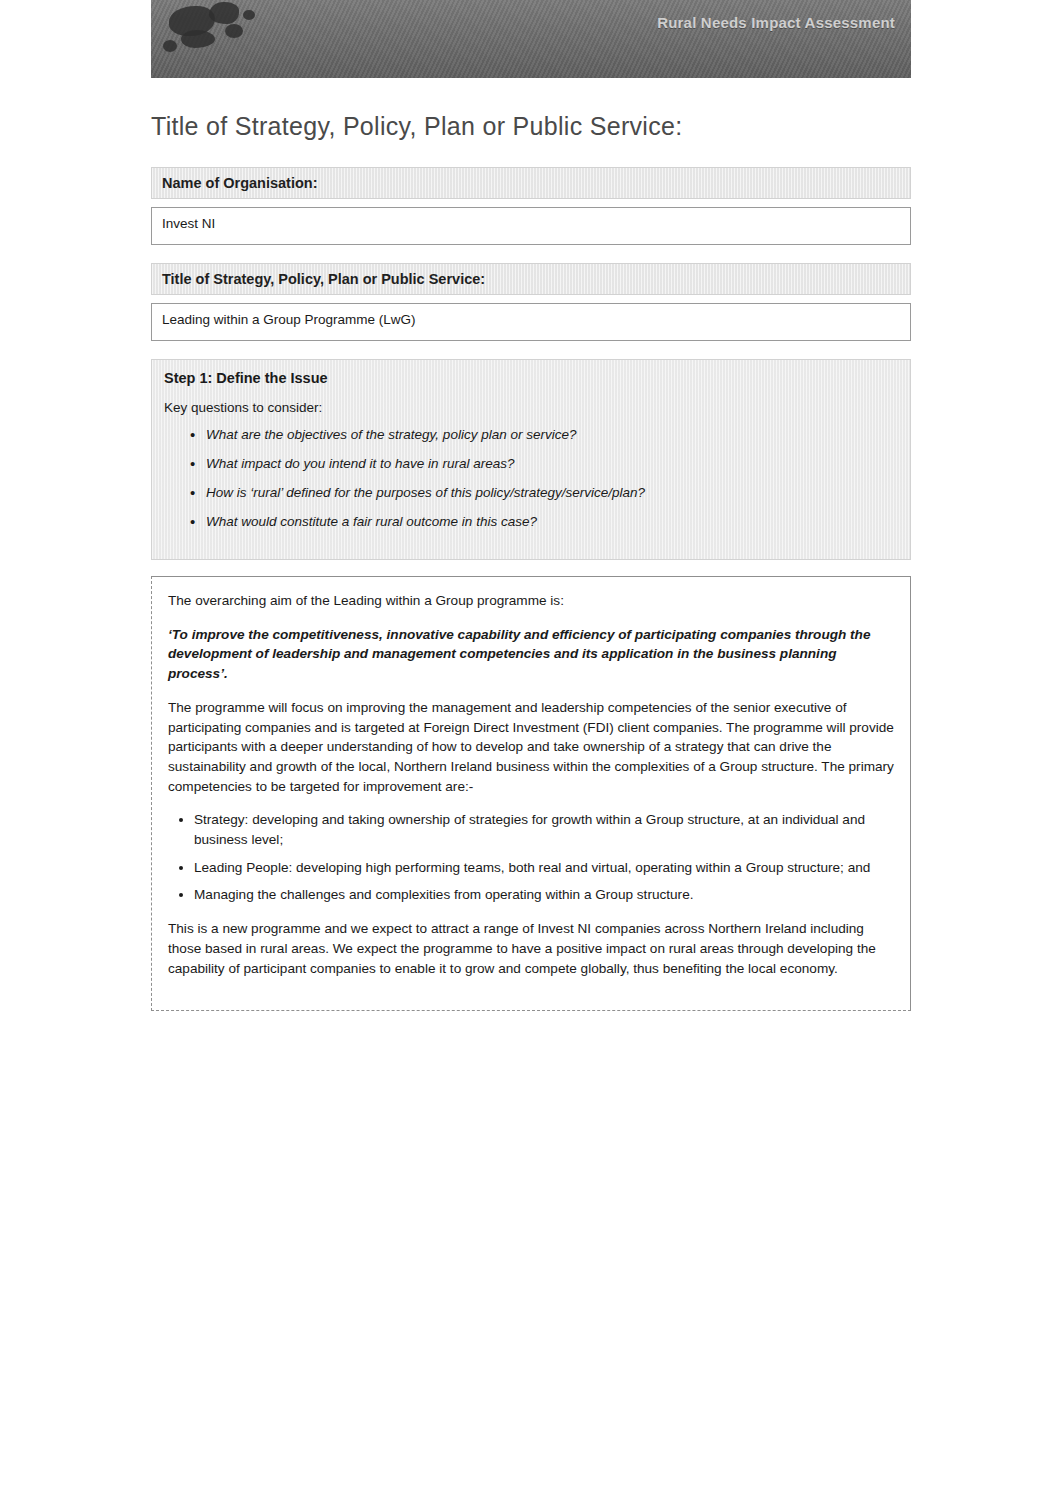Rural Needs Impact Assessment
Title of Strategy, Policy, Plan or Public Service:
Name of Organisation:
Invest NI
Title of Strategy, Policy, Plan or Public Service:
Leading within a Group Programme (LwG)
Step 1: Define the Issue
Key questions to consider:
What are the objectives of the strategy, policy plan or service?
What impact do you intend it to have in rural areas?
How is ‘rural’ defined for the purposes of this policy/strategy/service/plan?
What would constitute a fair rural outcome in this case?
The overarching aim of the Leading within a Group programme is:
‘To improve the competitiveness, innovative capability and efficiency of participating companies through the development of leadership and management competencies and its application in the business planning process’.
The programme will focus on improving the management and leadership competencies of the senior executive of participating companies and is targeted at Foreign Direct Investment (FDI) client companies. The programme will provide participants with a deeper understanding of how to develop and take ownership of a strategy that can drive the sustainability and growth of the local, Northern Ireland business within the complexities of a Group structure. The primary competencies to be targeted for improvement are:-
Strategy: developing and taking ownership of strategies for growth within a Group structure, at an individual and business level;
Leading People: developing high performing teams, both real and virtual, operating within a Group structure; and
Managing the challenges and complexities from operating within a Group structure.
This is a new programme and we expect to attract a range of Invest NI companies across Northern Ireland including those based in rural areas. We expect the programme to have a positive impact on rural areas through developing the capability of participant companies to enable it to grow and compete globally, thus benefiting the local economy.